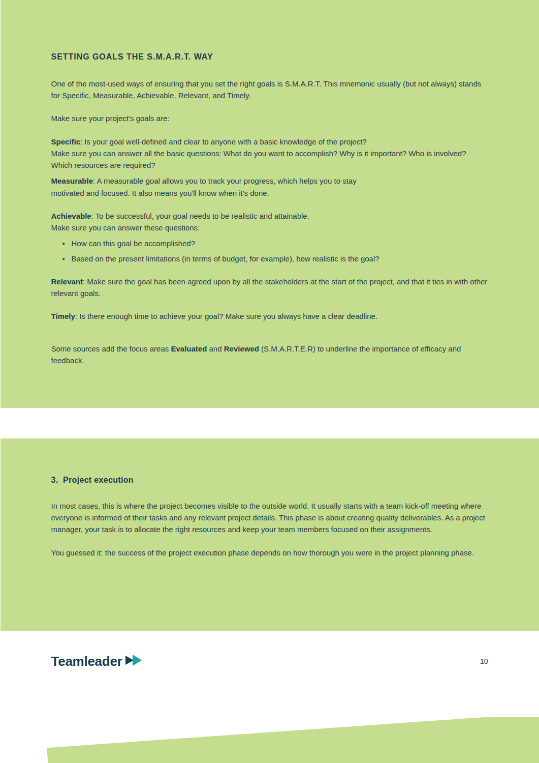Setting goals the S.M.A.R.T. way
One of the most-used ways of ensuring that you set the right goals is S.M.A.R.T. This mnemonic usually (but not always) stands for Specific, Measurable, Achievable, Relevant, and Timely.
Make sure your project's goals are:
Specific: Is your goal well-defined and clear to anyone with a basic knowledge of the project?
Make sure you can answer all the basic questions: What do you want to accomplish? Why is it important? Who is involved? Which resources are required?
Measurable: A measurable goal allows you to track your progress, which helps you to stay
motivated and focused. It also means you'll know when it's done.
Achievable: To be successful, your goal needs to be realistic and attainable.
Make sure you can answer these questions:
How can this goal be accomplished?
Based on the present limitations (in terms of budget, for example), how realistic is the goal?
Relevant: Make sure the goal has been agreed upon by all the stakeholders at the start of the project, and that it ties in with other relevant goals.
Timely: Is there enough time to achieve your goal? Make sure you always have a clear deadline.
Some sources add the focus areas Evaluated and Reviewed (S.M.A.R.T.E.R) to underline the importance of efficacy and feedback.
3. Project execution
In most cases, this is where the project becomes visible to the outside world. It usually starts with a team kick-off meeting where everyone is informed of their tasks and any relevant project details. This phase is about creating quality deliverables. As a project manager, your task is to allocate the right resources and keep your team members focused on their assignments.
You guessed it: the success of the project execution phase depends on how thorough you were in the project planning phase.
Teamleader
10